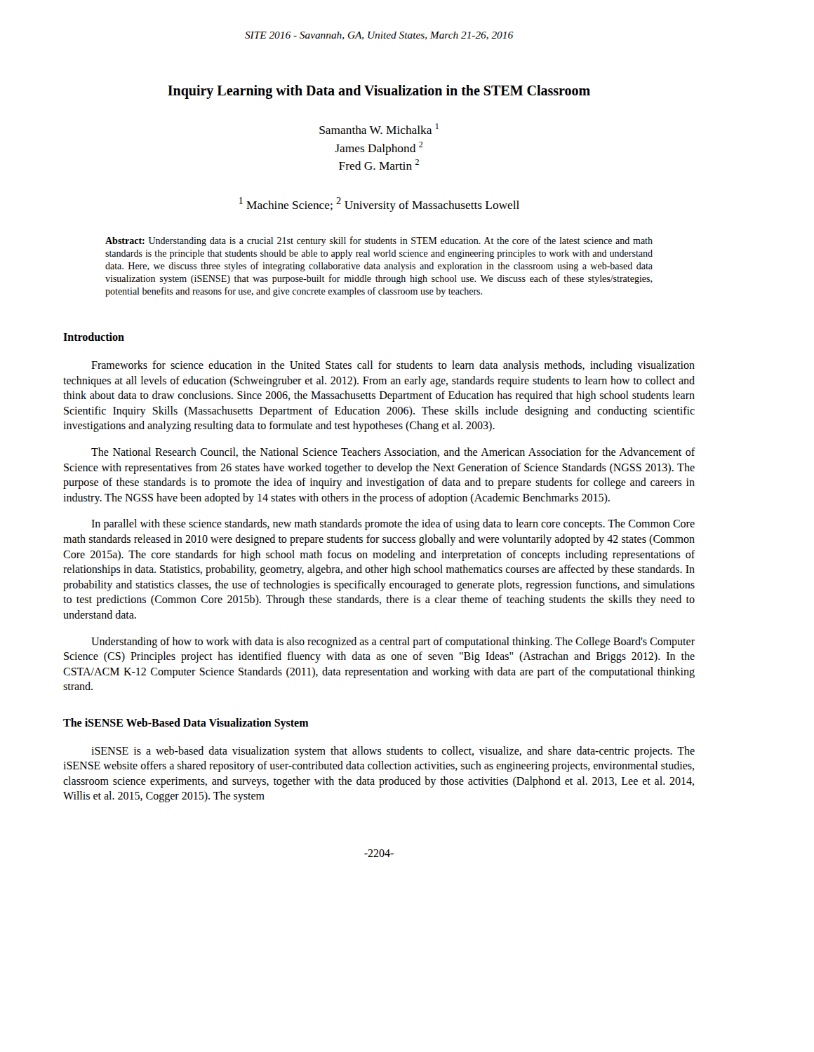SITE 2016 - Savannah, GA, United States, March 21-26, 2016
Inquiry Learning with Data and Visualization in the STEM Classroom
Samantha W. Michalka 1
James Dalphond 2
Fred G. Martin 2
1 Machine Science; 2 University of Massachusetts Lowell
Abstract: Understanding data is a crucial 21st century skill for students in STEM education. At the core of the latest science and math standards is the principle that students should be able to apply real world science and engineering principles to work with and understand data. Here, we discuss three styles of integrating collaborative data analysis and exploration in the classroom using a web-based data visualization system (iSENSE) that was purpose-built for middle through high school use. We discuss each of these styles/strategies, potential benefits and reasons for use, and give concrete examples of classroom use by teachers.
Introduction
Frameworks for science education in the United States call for students to learn data analysis methods, including visualization techniques at all levels of education (Schweingruber et al. 2012). From an early age, standards require students to learn how to collect and think about data to draw conclusions. Since 2006, the Massachusetts Department of Education has required that high school students learn Scientific Inquiry Skills (Massachusetts Department of Education 2006). These skills include designing and conducting scientific investigations and analyzing resulting data to formulate and test hypotheses (Chang et al. 2003).
The National Research Council, the National Science Teachers Association, and the American Association for the Advancement of Science with representatives from 26 states have worked together to develop the Next Generation of Science Standards (NGSS 2013). The purpose of these standards is to promote the idea of inquiry and investigation of data and to prepare students for college and careers in industry. The NGSS have been adopted by 14 states with others in the process of adoption (Academic Benchmarks 2015).
In parallel with these science standards, new math standards promote the idea of using data to learn core concepts. The Common Core math standards released in 2010 were designed to prepare students for success globally and were voluntarily adopted by 42 states (Common Core 2015a). The core standards for high school math focus on modeling and interpretation of concepts including representations of relationships in data. Statistics, probability, geometry, algebra, and other high school mathematics courses are affected by these standards. In probability and statistics classes, the use of technologies is specifically encouraged to generate plots, regression functions, and simulations to test predictions (Common Core 2015b). Through these standards, there is a clear theme of teaching students the skills they need to understand data.
Understanding of how to work with data is also recognized as a central part of computational thinking. The College Board's Computer Science (CS) Principles project has identified fluency with data as one of seven "Big Ideas" (Astrachan and Briggs 2012). In the CSTA/ACM K-12 Computer Science Standards (2011), data representation and working with data are part of the computational thinking strand.
The iSENSE Web-Based Data Visualization System
iSENSE is a web-based data visualization system that allows students to collect, visualize, and share data-centric projects. The iSENSE website offers a shared repository of user-contributed data collection activities, such as engineering projects, environmental studies, classroom science experiments, and surveys, together with the data produced by those activities (Dalphond et al. 2013, Lee et al. 2014, Willis et al. 2015, Cogger 2015). The system
-2204-